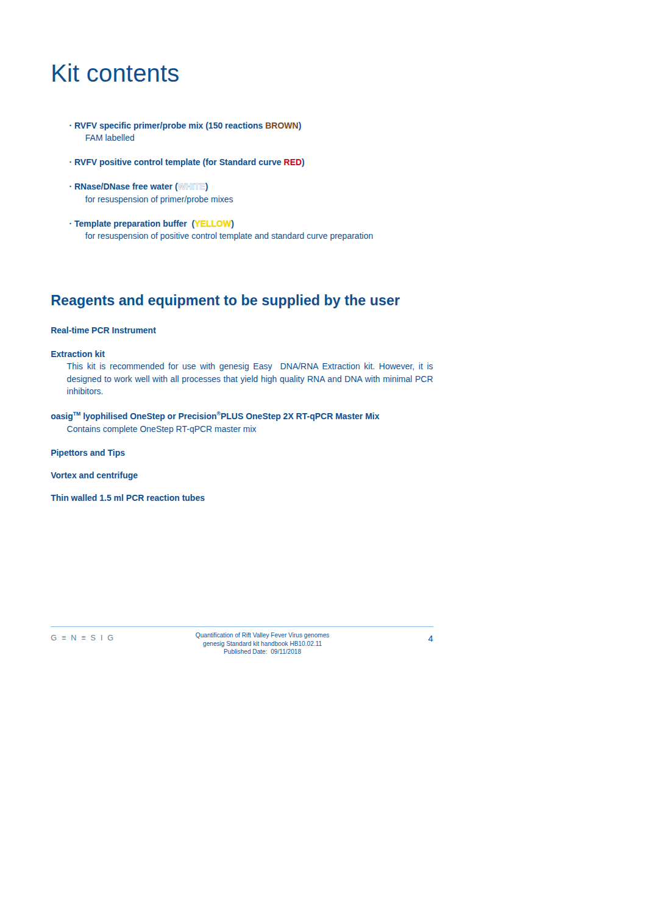Kit contents
· RVFV specific primer/probe mix (150 reactions BROWN) FAM labelled
· RVFV positive control template (for Standard curve RED)
· RNase/DNase free water (WHITE) for resuspension of primer/probe mixes
· Template preparation buffer (YELLOW) for resuspension of positive control template and standard curve preparation
Reagents and equipment to be supplied by the user
Real-time PCR Instrument
Extraction kit This kit is recommended for use with genesig Easy DNA/RNA Extraction kit. However, it is designed to work well with all processes that yield high quality RNA and DNA with minimal PCR inhibitors.
oasigTM lyophilised OneStep or Precision®PLUS OneStep 2X RT-qPCR Master Mix Contains complete OneStep RT-qPCR master mix
Pipettors and Tips
Vortex and centrifuge
Thin walled 1.5 ml PCR reaction tubes
G ≡ N ≡ S I G
Quantification of Rift Valley Fever Virus genomes
genesig Standard kit handbook HB10.02.11
Published Date: 09/11/2018
4